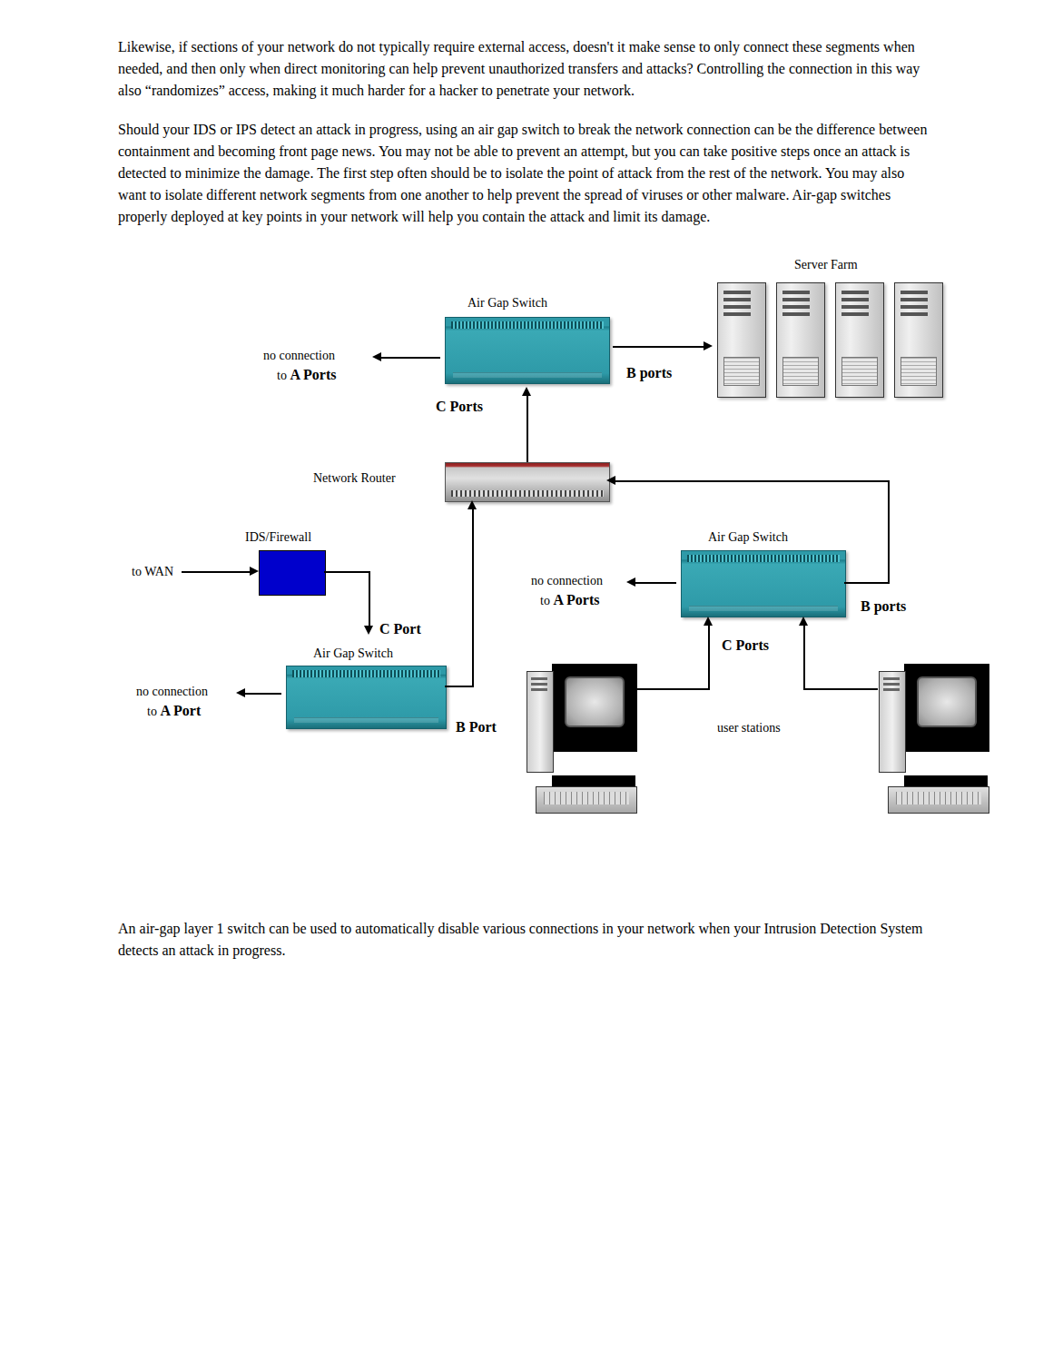Likewise, if sections of your network do not typically require external access, doesn't it make sense to only connect these segments when needed, and then only when direct monitoring can help prevent unauthorized transfers and attacks? Controlling the connection in this way also “randomizes” access, making it much harder for a hacker to penetrate your network.
Should your IDS or IPS detect an attack in progress, using an air gap switch to break the network connection can be the difference between containment and becoming front page news. You may not be able to prevent an attempt, but you can take positive steps once an attack is detected to minimize the damage. The first step often should be to isolate the point of attack from the rest of the network. You may also want to isolate different network segments from one another to help prevent the spread of viruses or other malware. Air-gap switches properly deployed at key points in your network will help you contain the attack and limit its damage.
Server Farm
Air Gap Switch
B ports
no connection
to A Ports
C Ports
Network Router
IDS/Firewall
to WAN
C Port
Air Gap Switch
no connection
to A Port
B Port
Air Gap Switch
B ports
no connection
to A Ports
C Ports
user stations
An air-gap layer 1 switch can be used to automatically disable various connections in your network when your Intrusion Detection System detects an attack in progress.